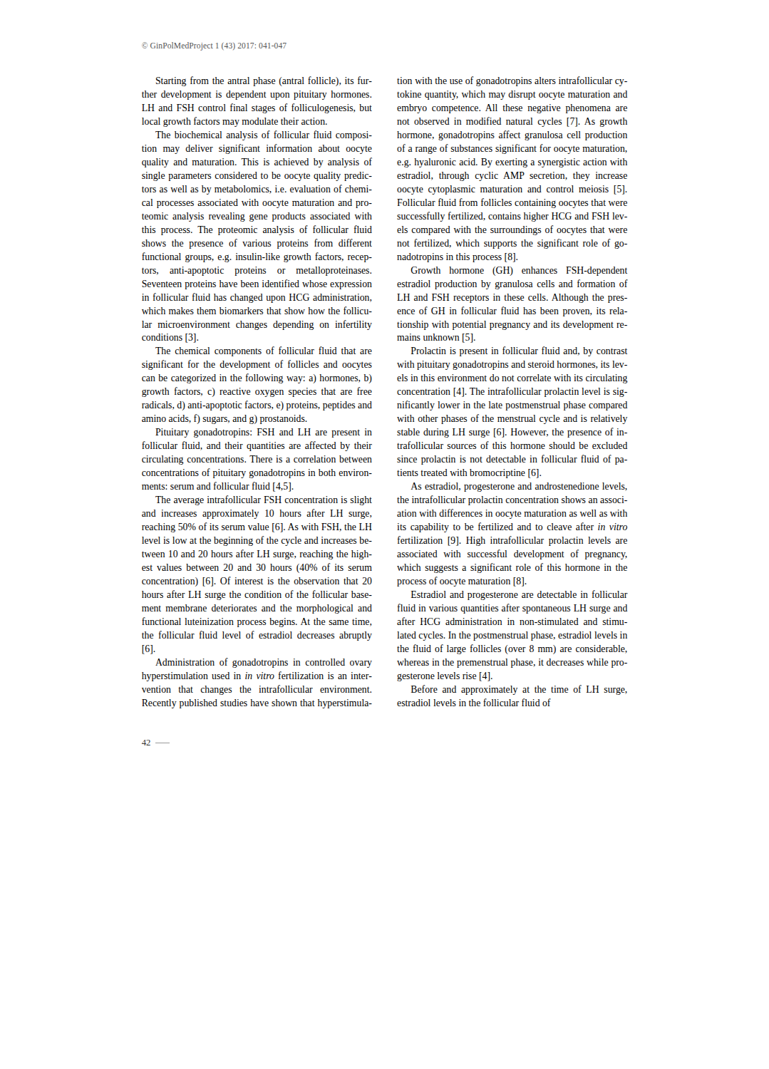© GinPolMedProject 1 (43) 2017: 041-047
Starting from the antral phase (antral follicle), its further development is dependent upon pituitary hormones. LH and FSH control final stages of folliculogenesis, but local growth factors may modulate their action.
The biochemical analysis of follicular fluid composition may deliver significant information about oocyte quality and maturation. This is achieved by analysis of single parameters considered to be oocyte quality predictors as well as by metabolomics, i.e. evaluation of chemical processes associated with oocyte maturation and proteomic analysis revealing gene products associated with this process. The proteomic analysis of follicular fluid shows the presence of various proteins from different functional groups, e.g. insulin-like growth factors, receptors, anti-apoptotic proteins or metalloproteinases. Seventeen proteins have been identified whose expression in follicular fluid has changed upon HCG administration, which makes them biomarkers that show how the follicular microenvironment changes depending on infertility conditions [3].
The chemical components of follicular fluid that are significant for the development of follicles and oocytes can be categorized in the following way: a) hormones, b) growth factors, c) reactive oxygen species that are free radicals, d) anti-apoptotic factors, e) proteins, peptides and amino acids, f) sugars, and g) prostanoids.
Pituitary gonadotropins: FSH and LH are present in follicular fluid, and their quantities are affected by their circulating concentrations. There is a correlation between concentrations of pituitary gonadotropins in both environments: serum and follicular fluid [4,5].
The average intrafollicular FSH concentration is slight and increases approximately 10 hours after LH surge, reaching 50% of its serum value [6]. As with FSH, the LH level is low at the beginning of the cycle and increases between 10 and 20 hours after LH surge, reaching the highest values between 20 and 30 hours (40% of its serum concentration) [6]. Of interest is the observation that 20 hours after LH surge the condition of the follicular basement membrane deteriorates and the morphological and functional luteinization process begins. At the same time, the follicular fluid level of estradiol decreases abruptly [6].
Administration of gonadotropins in controlled ovary hyperstimulation used in in vitro fertilization is an intervention that changes the intrafollicular environment. Recently published studies have shown that hyperstimulation with the use of gonadotropins alters intrafollicular cytokine quantity, which may disrupt oocyte maturation and embryo competence. All these negative phenomena are not observed in modified natural cycles [7]. As growth hormone, gonadotropins affect granulosa cell production of a range of substances significant for oocyte maturation, e.g. hyaluronic acid. By exerting a synergistic action with estradiol, through cyclic AMP secretion, they increase oocyte cytoplasmic maturation and control meiosis [5]. Follicular fluid from follicles containing oocytes that were successfully fertilized, contains higher HCG and FSH levels compared with the surroundings of oocytes that were not fertilized, which supports the significant role of gonadotropins in this process [8].
Growth hormone (GH) enhances FSH-dependent estradiol production by granulosa cells and formation of LH and FSH receptors in these cells. Although the presence of GH in follicular fluid has been proven, its relationship with potential pregnancy and its development remains unknown [5].
Prolactin is present in follicular fluid and, by contrast with pituitary gonadotropins and steroid hormones, its levels in this environment do not correlate with its circulating concentration [4]. The intrafollicular prolactin level is significantly lower in the late postmenstrual phase compared with other phases of the menstrual cycle and is relatively stable during LH surge [6]. However, the presence of intrafollicular sources of this hormone should be excluded since prolactin is not detectable in follicular fluid of patients treated with bromocriptine [6].
As estradiol, progesterone and androstenedione levels, the intrafollicular prolactin concentration shows an association with differences in oocyte maturation as well as with its capability to be fertilized and to cleave after in vitro fertilization [9]. High intrafollicular prolactin levels are associated with successful development of pregnancy, which suggests a significant role of this hormone in the process of oocyte maturation [8].
Estradiol and progesterone are detectable in follicular fluid in various quantities after spontaneous LH surge and after HCG administration in non-stimulated and stimulated cycles. In the postmenstrual phase, estradiol levels in the fluid of large follicles (over 8 mm) are considerable, whereas in the premenstrual phase, it decreases while progesterone levels rise [4].
Before and approximately at the time of LH surge, estradiol levels in the follicular fluid of
42